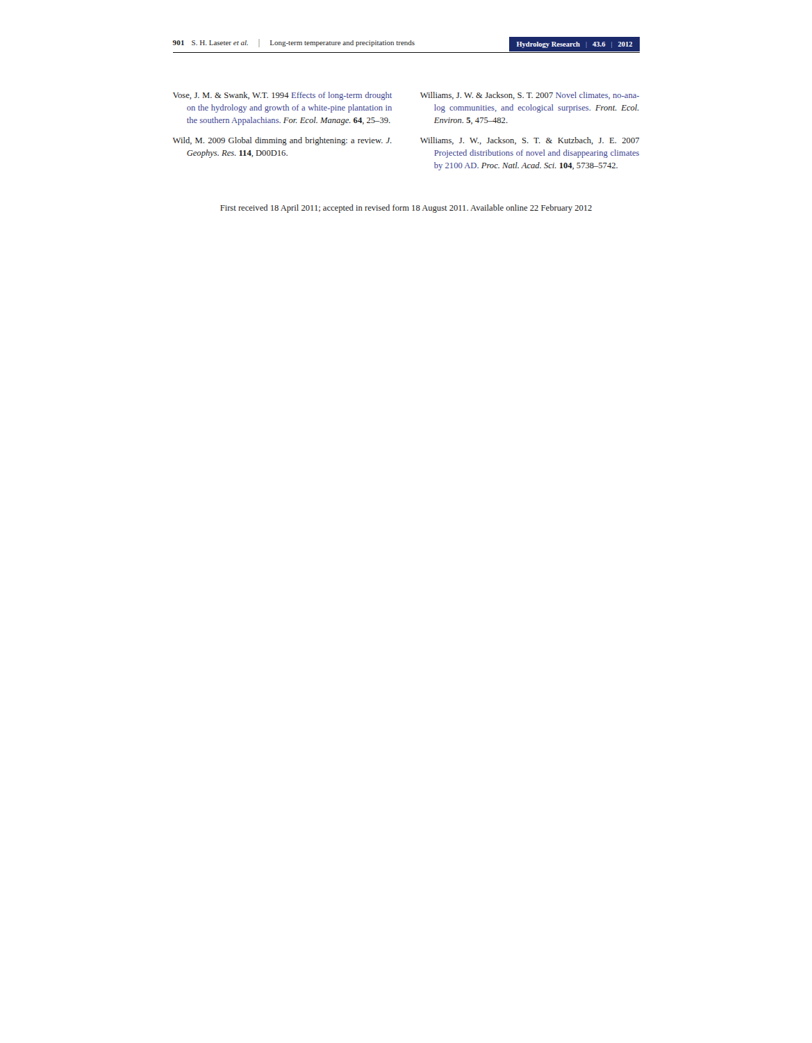901 S. H. Laseter et al. | Long-term temperature and precipitation trends
Hydrology Research | 43.6 | 2012
Vose, J. M. & Swank, W.T. 1994 Effects of long-term drought on the hydrology and growth of a white-pine plantation in the southern Appalachians. For. Ecol. Manage. 64, 25–39.
Wild, M. 2009 Global dimming and brightening: a review. J. Geophys. Res. 114, D00D16.
Williams, J. W. & Jackson, S. T. 2007 Novel climates, no-analog communities, and ecological surprises. Front. Ecol. Environ. 5, 475–482.
Williams, J. W., Jackson, S. T. & Kutzbach, J. E. 2007 Projected distributions of novel and disappearing climates by 2100 AD. Proc. Natl. Acad. Sci. 104, 5738–5742.
First received 18 April 2011; accepted in revised form 18 August 2011. Available online 22 February 2012